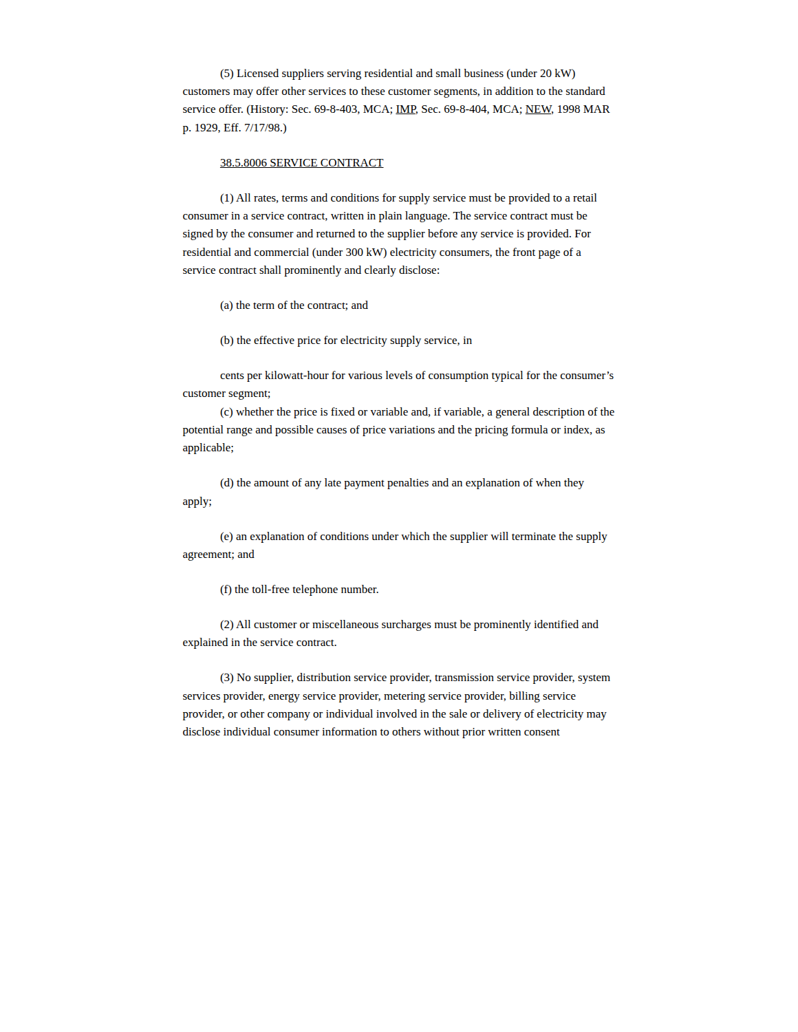(5) Licensed suppliers serving residential and small business (under 20 kW) customers may offer other services to these customer segments, in addition to the standard service offer. (History: Sec. 69-8-403, MCA; IMP, Sec. 69-8-404, MCA; NEW, 1998 MAR p. 1929, Eff. 7/17/98.)
38.5.8006 SERVICE CONTRACT
(1) All rates, terms and conditions for supply service must be provided to a retail consumer in a service contract, written in plain language. The service contract must be signed by the consumer and returned to the supplier before any service is provided. For residential and commercial (under 300 kW) electricity consumers, the front page of a service contract shall prominently and clearly disclose:
(a) the term of the contract; and
(b) the effective price for electricity supply service, in
cents per kilowatt-hour for various levels of consumption typical for the consumer’s customer segment;
(c) whether the price is fixed or variable and, if variable, a general description of the potential range and possible causes of price variations and the pricing formula or index, as applicable;
(d) the amount of any late payment penalties and an explanation of when they apply;
(e) an explanation of conditions under which the supplier will terminate the supply agreement; and
(f) the toll-free telephone number.
(2) All customer or miscellaneous surcharges must be prominently identified and explained in the service contract.
(3) No supplier, distribution service provider, transmission service provider, system services provider, energy service provider, metering service provider, billing service provider, or other company or individual involved in the sale or delivery of electricity may disclose individual consumer information to others without prior written consent